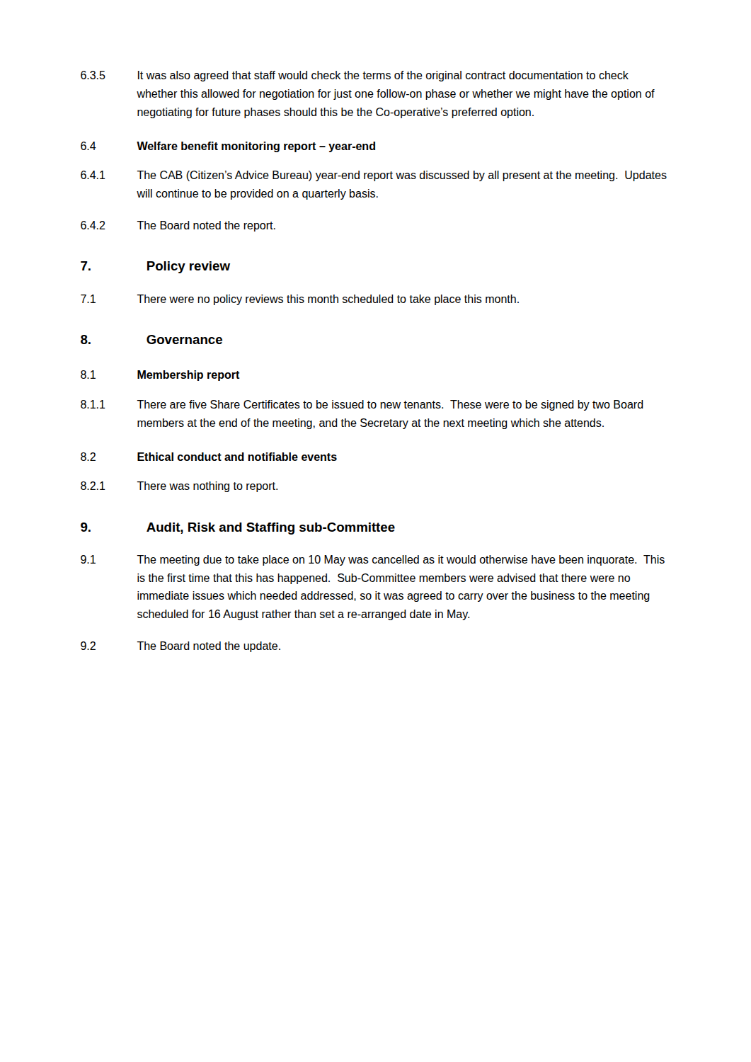6.3.5
It was also agreed that staff would check the terms of the original contract documentation to check whether this allowed for negotiation for just one follow-on phase or whether we might have the option of negotiating for future phases should this be the Co-operative’s preferred option.
6.4
Welfare benefit monitoring report – year-end
6.4.1
The CAB (Citizen’s Advice Bureau) year-end report was discussed by all present at the meeting. Updates will continue to be provided on a quarterly basis.
6.4.2
The Board noted the report.
7.
Policy review
7.1
There were no policy reviews this month scheduled to take place this month.
8.
Governance
8.1
Membership report
8.1.1
There are five Share Certificates to be issued to new tenants. These were to be signed by two Board members at the end of the meeting, and the Secretary at the next meeting which she attends.
8.2
Ethical conduct and notifiable events
8.2.1
There was nothing to report.
9.
Audit, Risk and Staffing sub-Committee
9.1
The meeting due to take place on 10 May was cancelled as it would otherwise have been inquorate. This is the first time that this has happened. Sub-Committee members were advised that there were no immediate issues which needed addressed, so it was agreed to carry over the business to the meeting scheduled for 16 August rather than set a re-arranged date in May.
9.2
The Board noted the update.